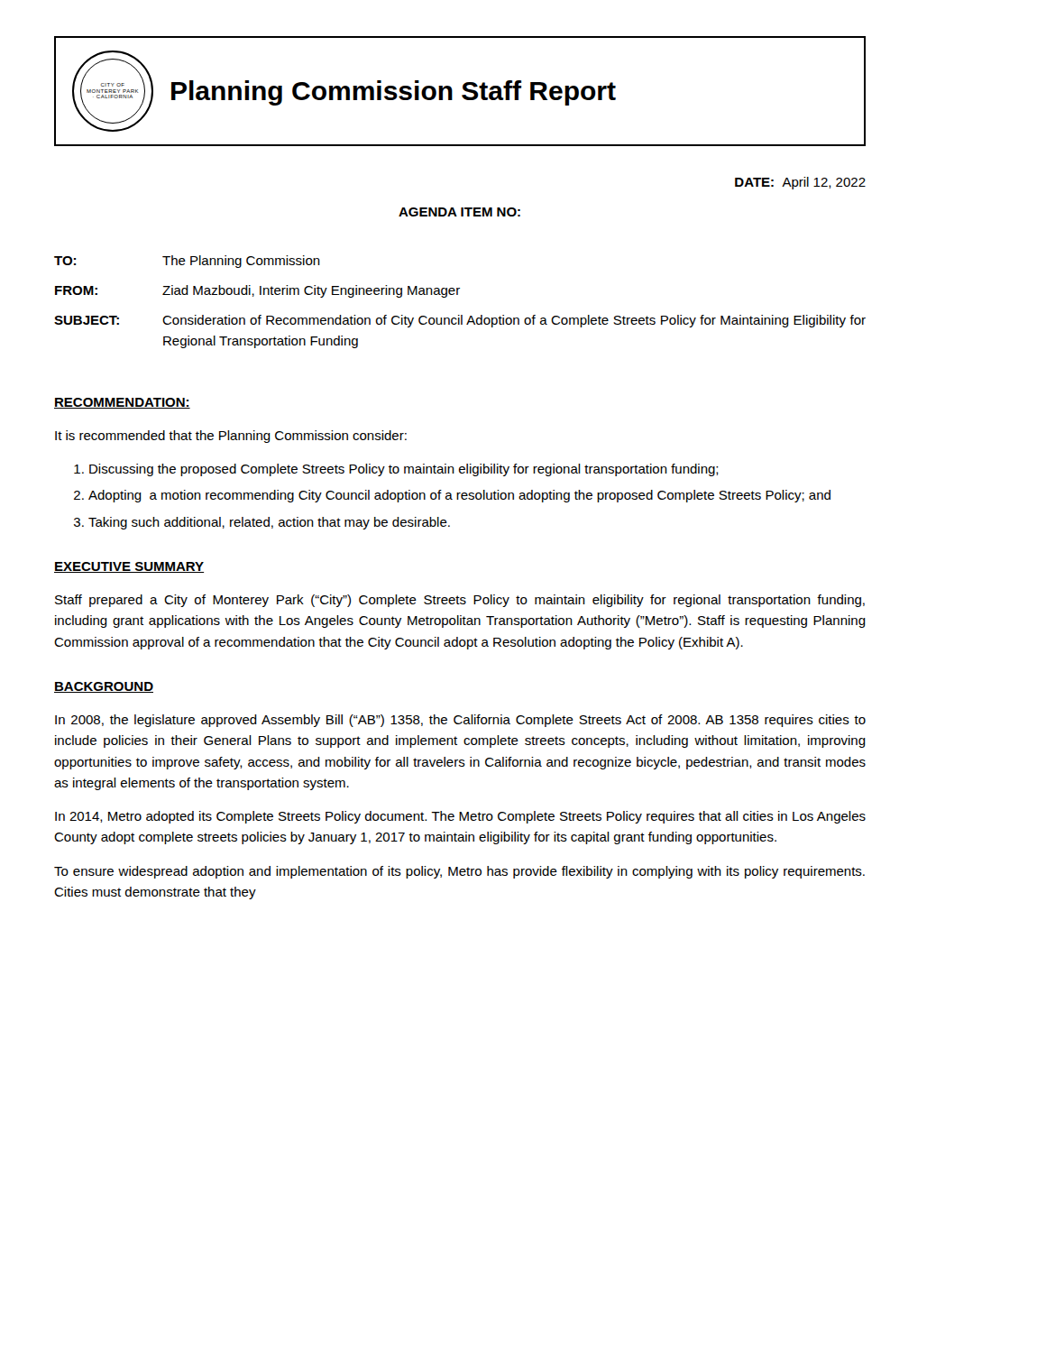City of Monterey Park · California
Planning Commission Staff Report
DATE: April 12, 2022
AGENDA ITEM NO:
| TO: | The Planning Commission |
| FROM: | Ziad Mazboudi, Interim City Engineering Manager |
| SUBJECT: | Consideration of Recommendation of City Council Adoption of a Complete Streets Policy for Maintaining Eligibility for Regional Transportation Funding |
Recommendation:
It is recommended that the Planning Commission consider:
Discussing the proposed Complete Streets Policy to maintain eligibility for regional transportation funding;
Adopting a motion recommending City Council adoption of a resolution adopting the proposed Complete Streets Policy; and
Taking such additional, related, action that may be desirable.
Executive Summary
Staff prepared a City of Monterey Park (“City”) Complete Streets Policy to maintain eligibility for regional transportation funding, including grant applications with the Los Angeles County Metropolitan Transportation Authority (”Metro”). Staff is requesting Planning Commission approval of a recommendation that the City Council adopt a Resolution adopting the Policy (Exhibit A).
Background
In 2008, the legislature approved Assembly Bill (“AB”) 1358, the California Complete Streets Act of 2008. AB 1358 requires cities to include policies in their General Plans to support and implement complete streets concepts, including without limitation, improving opportunities to improve safety, access, and mobility for all travelers in California and recognize bicycle, pedestrian, and transit modes as integral elements of the transportation system.
In 2014, Metro adopted its Complete Streets Policy document. The Metro Complete Streets Policy requires that all cities in Los Angeles County adopt complete streets policies by January 1, 2017 to maintain eligibility for its capital grant funding opportunities.
To ensure widespread adoption and implementation of its policy, Metro has provide flexibility in complying with its policy requirements. Cities must demonstrate that they